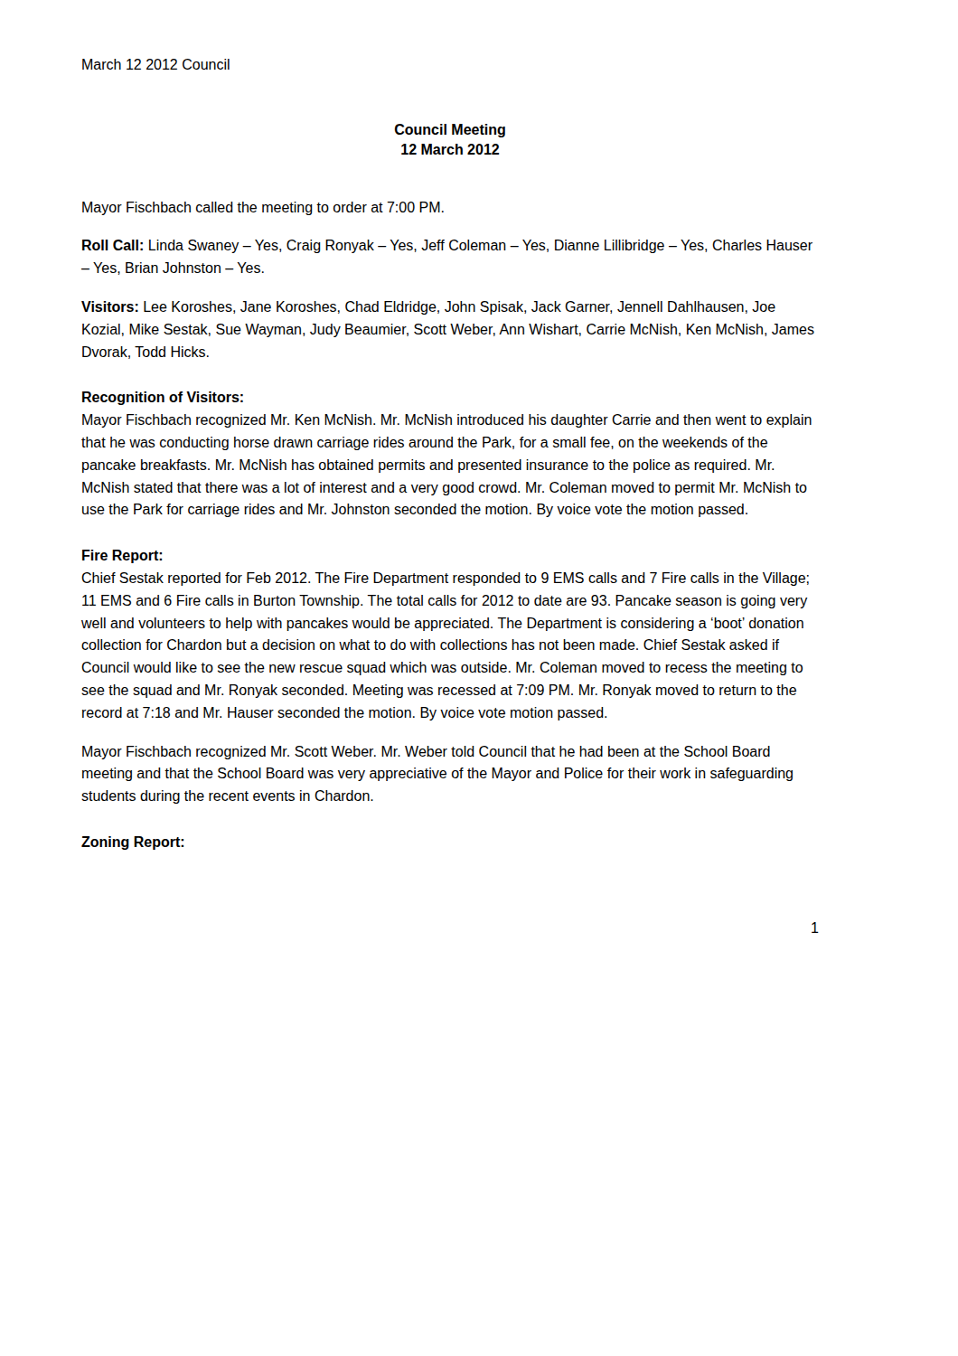March 12 2012 Council
Council Meeting
12 March 2012
Mayor Fischbach called the meeting to order at 7:00 PM.
Roll Call: Linda Swaney – Yes, Craig Ronyak – Yes, Jeff Coleman – Yes, Dianne Lillibridge – Yes, Charles Hauser – Yes, Brian Johnston – Yes.
Visitors: Lee Koroshes, Jane Koroshes, Chad Eldridge, John Spisak, Jack Garner, Jennell Dahlhausen, Joe Kozial, Mike Sestak, Sue Wayman, Judy Beaumier, Scott Weber, Ann Wishart, Carrie McNish, Ken McNish, James Dvorak, Todd Hicks.
Recognition of Visitors:
Mayor Fischbach recognized Mr. Ken McNish. Mr. McNish introduced his daughter Carrie and then went to explain that he was conducting horse drawn carriage rides around the Park, for a small fee, on the weekends of the pancake breakfasts. Mr. McNish has obtained permits and presented insurance to the police as required. Mr. McNish stated that there was a lot of interest and a very good crowd. Mr. Coleman moved to permit Mr. McNish to use the Park for carriage rides and Mr. Johnston seconded the motion. By voice vote the motion passed.
Fire Report:
Chief Sestak reported for Feb 2012. The Fire Department responded to 9 EMS calls and 7 Fire calls in the Village; 11 EMS and 6 Fire calls in Burton Township. The total calls for 2012 to date are 93. Pancake season is going very well and volunteers to help with pancakes would be appreciated. The Department is considering a ‘boot’ donation collection for Chardon but a decision on what to do with collections has not been made. Chief Sestak asked if Council would like to see the new rescue squad which was outside. Mr. Coleman moved to recess the meeting to see the squad and Mr. Ronyak seconded. Meeting was recessed at 7:09 PM. Mr. Ronyak moved to return to the record at 7:18 and Mr. Hauser seconded the motion. By voice vote motion passed.
Mayor Fischbach recognized Mr. Scott Weber. Mr. Weber told Council that he had been at the School Board meeting and that the School Board was very appreciative of the Mayor and Police for their work in safeguarding students during the recent events in Chardon.
Zoning Report:
1